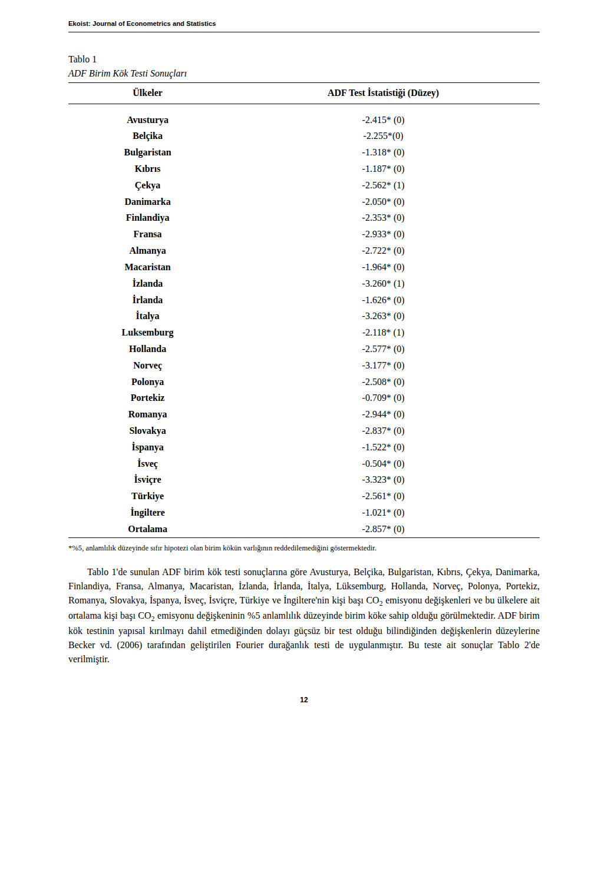Ekoist: Journal of Econometrics and Statistics
Tablo 1 ADF Birim Kök Testi Sonuçları
| Ülkeler | ADF Test İstatistiği (Düzey) |
| --- | --- |
| Avusturya | -2.415* (0) |
| Belçika | -2.255*(0) |
| Bulgaristan | -1.318* (0) |
| Kıbrıs | -1.187* (0) |
| Çekya | -2.562* (1) |
| Danimarka | -2.050* (0) |
| Finlandiya | -2.353* (0) |
| Fransa | -2.933* (0) |
| Almanya | -2.722* (0) |
| Macaristan | -1.964* (0) |
| İzlanda | -3.260* (1) |
| İrlanda | -1.626* (0) |
| İtalya | -3.263* (0) |
| Luksemburg | -2.118* (1) |
| Hollanda | -2.577* (0) |
| Norveç | -3.177* (0) |
| Polonya | -2.508* (0) |
| Portekiz | -0.709* (0) |
| Romanya | -2.944* (0) |
| Slovakya | -2.837* (0) |
| İspanya | -1.522* (0) |
| İsveç | -0.504* (0) |
| İsviçre | -3.323* (0) |
| Türkiye | -2.561* (0) |
| İngiltere | -1.021* (0) |
| Ortalama | -2.857* (0) |
*%5, anlamlılık düzeyinde sıfır hipotezi olan birim kökün varlığının reddedilemediğini göstermektedir.
Tablo 1'de sunulan ADF birim kök testi sonuçlarına göre Avusturya, Belçika, Bulgaristan, Kıbrıs, Çekya, Danimarka, Finlandiya, Fransa, Almanya, Macaristan, İzlanda, İrlanda, İtalya, Lüksemburg, Hollanda, Norveç, Polonya, Portekiz, Romanya, Slovakya, İspanya, İsveç, İsviçre, Türkiye ve İngiltere'nin kişi başı CO2 emisyonu değişkenleri ve bu ülkelere ait ortalama kişi başı CO2 emisyonu değişkeninin %5 anlamlılık düzeyinde birim köke sahip olduğu görülmektedir. ADF birim kök testinin yapısal kırılmayı dahil etmediğinden dolayı güçsüz bir test olduğu bilindiğinden değişkenlerin düzeylerine Becker vd. (2006) tarafından geliştirilen Fourier durağanlık testi de uygulanmıştır. Bu teste ait sonuçlar Tablo 2'de verilmiştir.
12